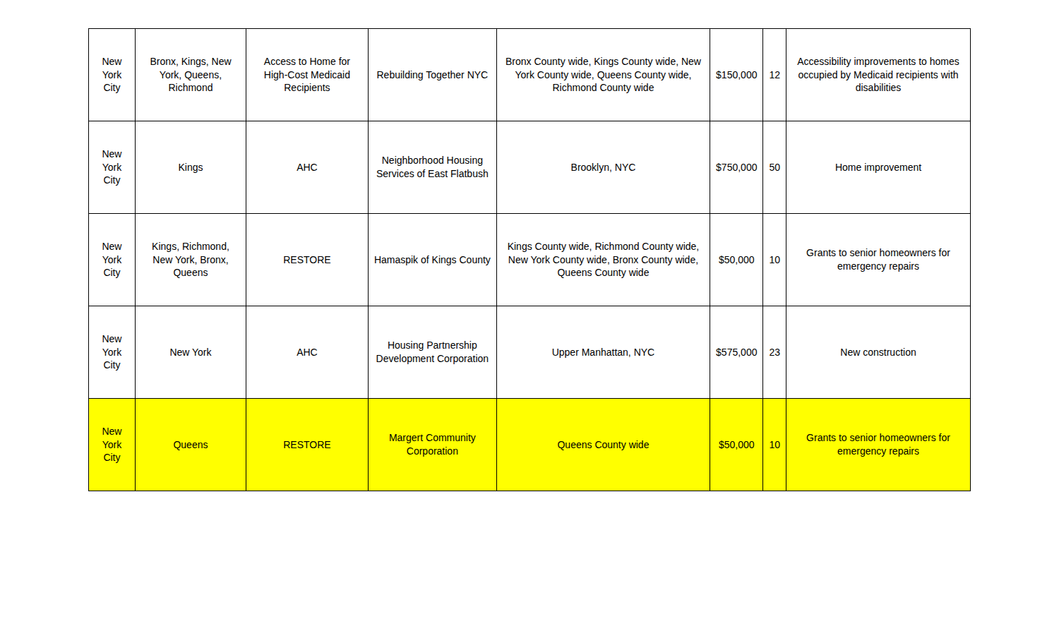| New York City | Bronx, Kings, New York, Queens, Richmond | Access to Home for High-Cost Medicaid Recipients | Rebuilding Together NYC | Bronx County wide, Kings County wide, New York County wide, Queens County wide, Richmond County wide | $150,000 | 12 | Accessibility improvements to homes occupied by Medicaid recipients with disabilities |
| New York City | Kings | AHC | Neighborhood Housing Services of East Flatbush | Brooklyn, NYC | $750,000 | 50 | Home improvement |
| New York City | Kings, Richmond, New York, Bronx, Queens | RESTORE | Hamaspik of Kings County | Kings County wide, Richmond County wide, New York County wide, Bronx County wide, Queens County wide | $50,000 | 10 | Grants to senior homeowners for emergency repairs |
| New York City | New York | AHC | Housing Partnership Development Corporation | Upper Manhattan, NYC | $575,000 | 23 | New construction |
| New York City | Queens | RESTORE | Margert Community Corporation | Queens County wide | $50,000 | 10 | Grants to senior homeowners for emergency repairs |